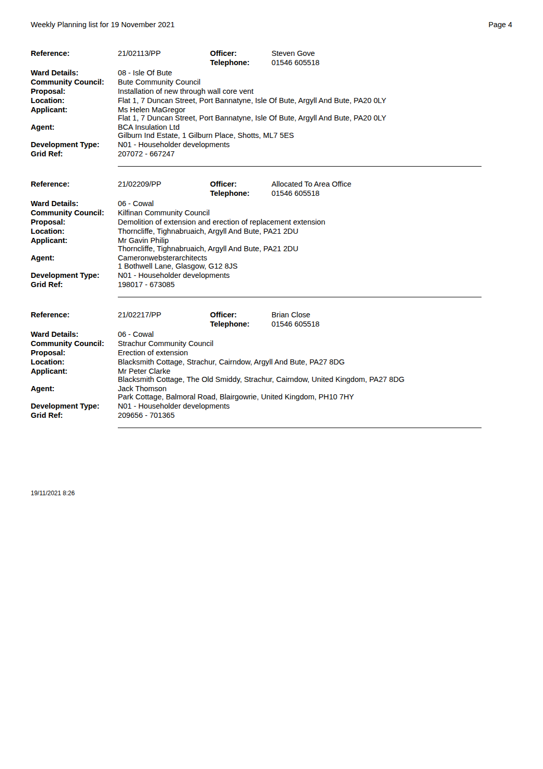Weekly Planning list for 19 November 2021
Page 4
| Reference: | / 21/02113/PP / Officer: / Steven Gove / / / Telephone: / 01546 605518 / |
| Ward Details: | 08 - Isle Of Bute |
| Community Council: | Bute Community Council |
| Proposal: | Installation of new through wall core vent |
| Location: | Flat 1, 7 Duncan Street, Port Bannatyne, Isle Of Bute, Argyll And Bute, PA20 0LY |
| Applicant: | Ms Helen MaGregor Flat 1, 7 Duncan Street, Port Bannatyne, Isle Of Bute, Argyll And Bute, PA20 0LY |
| Agent: | BCA Insulation Ltd Gilburn Ind Estate, 1 Gilburn Place, Shotts, ML7 5ES |
| Development Type: | N01 - Householder developments |
| Grid Ref: | 207072 - 667247 |
| Reference: | / 21/02209/PP / Officer: / Allocated To Area Office / / / Telephone: / 01546 605518 / |
| Ward Details: | 06 - Cowal |
| Community Council: | Kilfinan Community Council |
| Proposal: | Demolition of extension and erection of replacement extension |
| Location: | Thorncliffe, Tighnabruaich, Argyll And Bute, PA21 2DU |
| Applicant: | Mr Gavin Philip Thorncliffe, Tighnabruaich, Argyll And Bute, PA21 2DU |
| Agent: | Cameronwebsterarchitects 1 Bothwell Lane, Glasgow, G12 8JS |
| Development Type: | N01 - Householder developments |
| Grid Ref: | 198017 - 673085 |
| Reference: | / 21/02217/PP / Officer: / Brian Close / / / Telephone: / 01546 605518 / |
| Ward Details: | 06 - Cowal |
| Community Council: | Strachur Community Council |
| Proposal: | Erection of extension |
| Location: | Blacksmith Cottage, Strachur, Cairndow, Argyll And Bute, PA27 8DG |
| Applicant: | Mr Peter Clarke Blacksmith Cottage, The Old Smiddy, Strachur, Cairndow, United Kingdom, PA27 8DG |
| Agent: | Jack Thomson Park Cottage, Balmoral Road, Blairgowrie, United Kingdom, PH10 7HY |
| Development Type: | N01 - Householder developments |
| Grid Ref: | 209656 - 701365 |
19/11/2021 8:26